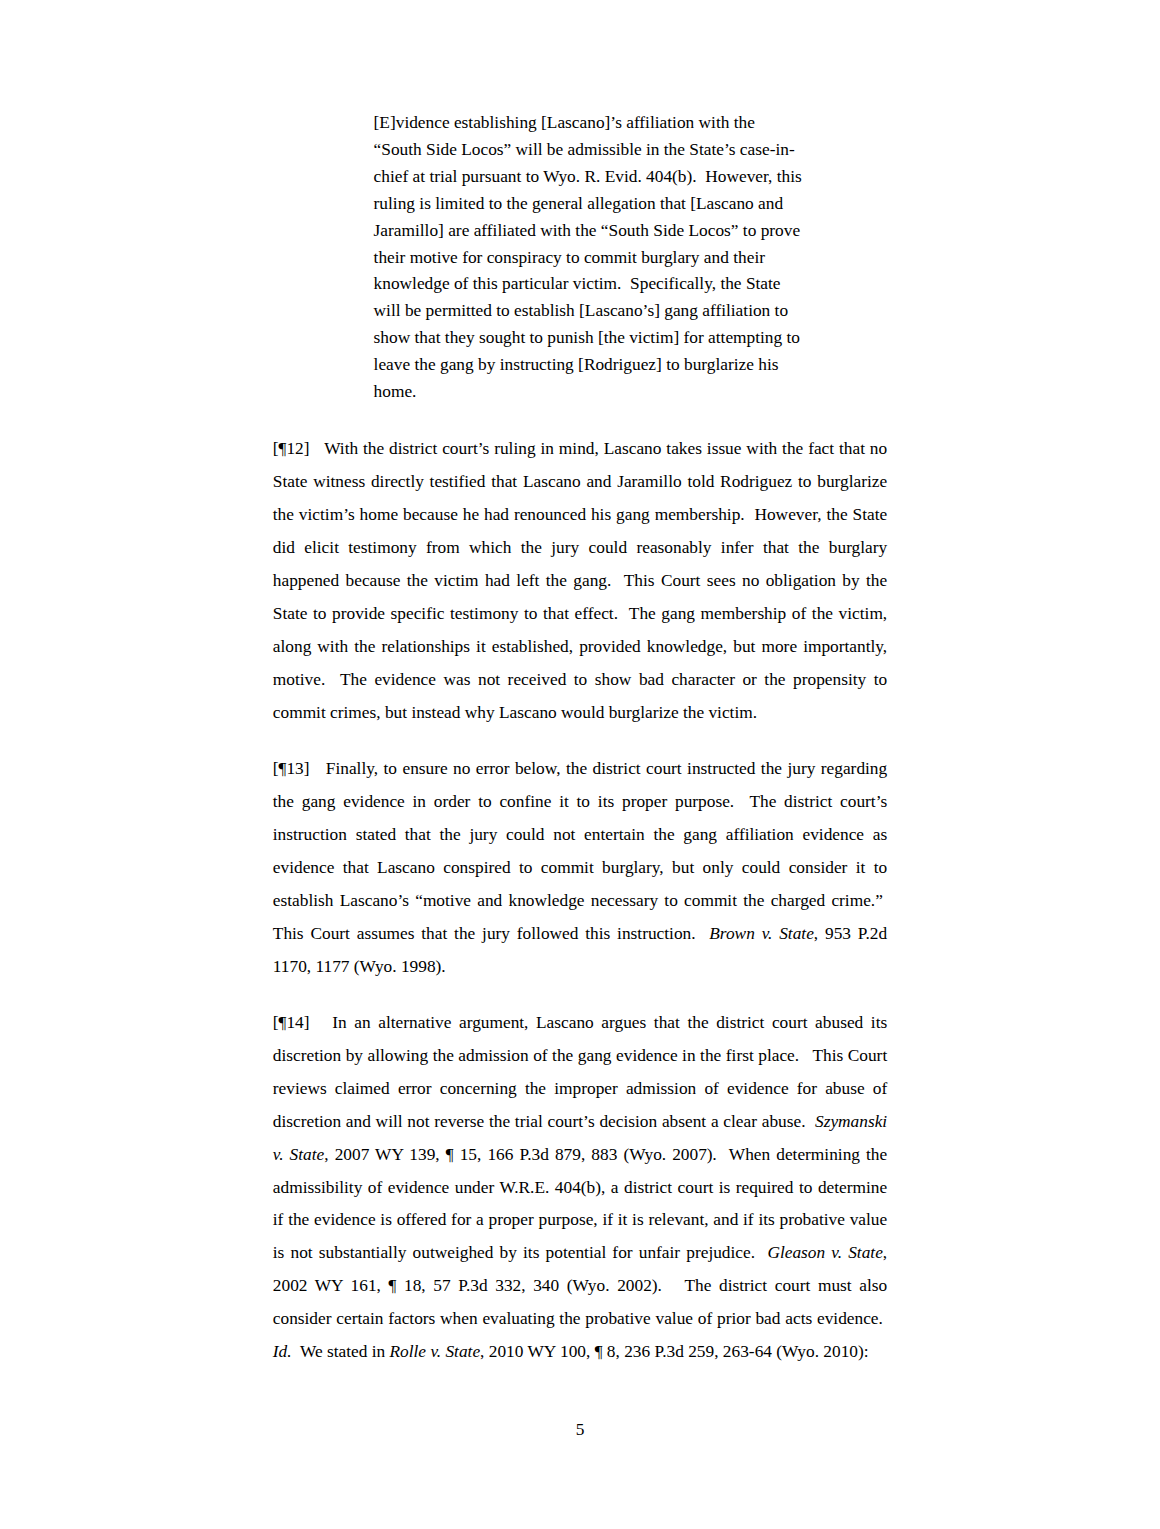[E]vidence establishing [Lascano]’s affiliation with the “South Side Locos” will be admissible in the State’s case-in-chief at trial pursuant to Wyo. R. Evid. 404(b). However, this ruling is limited to the general allegation that [Lascano and Jaramillo] are affiliated with the “South Side Locos” to prove their motive for conspiracy to commit burglary and their knowledge of this particular victim. Specifically, the State will be permitted to establish [Lascano’s] gang affiliation to show that they sought to punish [the victim] for attempting to leave the gang by instructing [Rodriguez] to burglarize his home.
[¶12] With the district court’s ruling in mind, Lascano takes issue with the fact that no State witness directly testified that Lascano and Jaramillo told Rodriguez to burglarize the victim’s home because he had renounced his gang membership. However, the State did elicit testimony from which the jury could reasonably infer that the burglary happened because the victim had left the gang. This Court sees no obligation by the State to provide specific testimony to that effect. The gang membership of the victim, along with the relationships it established, provided knowledge, but more importantly, motive. The evidence was not received to show bad character or the propensity to commit crimes, but instead why Lascano would burglarize the victim.
[¶13] Finally, to ensure no error below, the district court instructed the jury regarding the gang evidence in order to confine it to its proper purpose. The district court’s instruction stated that the jury could not entertain the gang affiliation evidence as evidence that Lascano conspired to commit burglary, but only could consider it to establish Lascano’s “motive and knowledge necessary to commit the charged crime.” This Court assumes that the jury followed this instruction. Brown v. State, 953 P.2d 1170, 1177 (Wyo. 1998).
[¶14] In an alternative argument, Lascano argues that the district court abused its discretion by allowing the admission of the gang evidence in the first place. This Court reviews claimed error concerning the improper admission of evidence for abuse of discretion and will not reverse the trial court’s decision absent a clear abuse. Szymanski v. State, 2007 WY 139, ¶ 15, 166 P.3d 879, 883 (Wyo. 2007). When determining the admissibility of evidence under W.R.E. 404(b), a district court is required to determine if the evidence is offered for a proper purpose, if it is relevant, and if its probative value is not substantially outweighed by its potential for unfair prejudice. Gleason v. State, 2002 WY 161, ¶ 18, 57 P.3d 332, 340 (Wyo. 2002). The district court must also consider certain factors when evaluating the probative value of prior bad acts evidence. Id. We stated in Rolle v. State, 2010 WY 100, ¶ 8, 236 P.3d 259, 263-64 (Wyo. 2010):
5